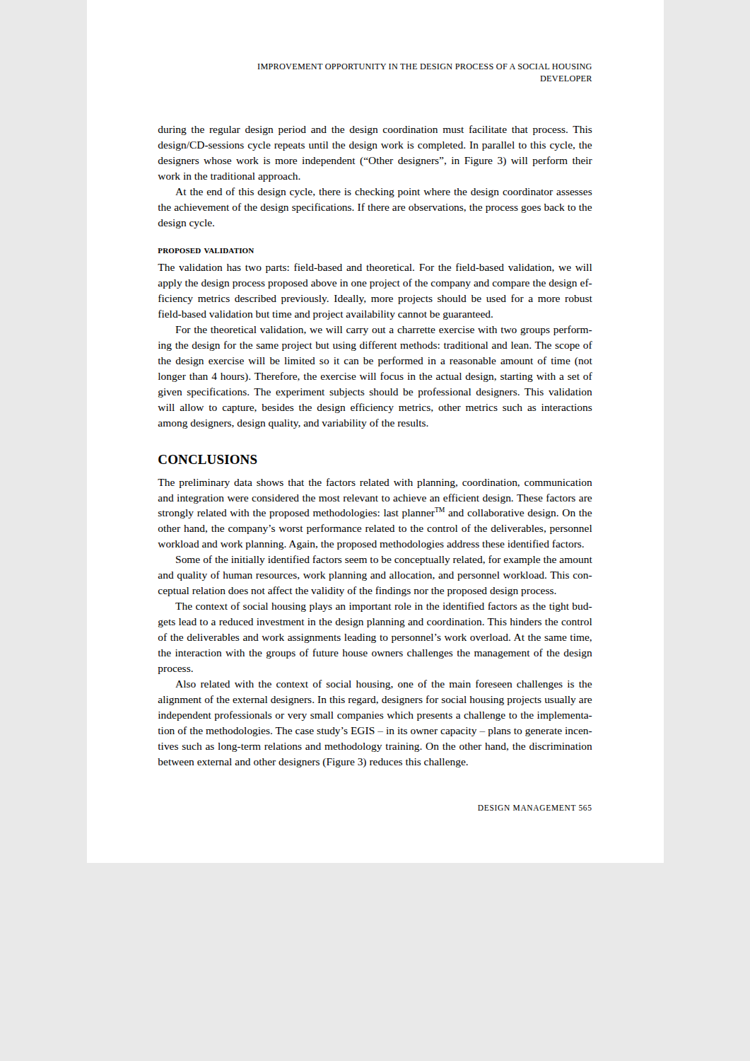Improvement Opportunity in the Design Process of a Social Housing
Developer
during the regular design period and the design coordination must facilitate that process. This design/CD-sessions cycle repeats until the design work is completed. In parallel to this cycle, the designers whose work is more independent (“Other designers”, in Figure 3) will perform their work in the traditional approach.
At the end of this design cycle, there is checking point where the design coordinator assesses the achievement of the design specifications. If there are observations, the process goes back to the design cycle.
Proposed Validation
The validation has two parts: field-based and theoretical. For the field-based validation, we will apply the design process proposed above in one project of the company and compare the design efficiency metrics described previously. Ideally, more projects should be used for a more robust field-based validation but time and project availability cannot be guaranteed.
For the theoretical validation, we will carry out a charrette exercise with two groups performing the design for the same project but using different methods: traditional and lean. The scope of the design exercise will be limited so it can be performed in a reasonable amount of time (not longer than 4 hours). Therefore, the exercise will focus in the actual design, starting with a set of given specifications. The experiment subjects should be professional designers. This validation will allow to capture, besides the design efficiency metrics, other metrics such as interactions among designers, design quality, and variability of the results.
CONCLUSIONS
The preliminary data shows that the factors related with planning, coordination, communication and integration were considered the most relevant to achieve an efficient design. These factors are strongly related with the proposed methodologies: last plannerTM and collaborative design. On the other hand, the company’s worst performance related to the control of the deliverables, personnel workload and work planning. Again, the proposed methodologies address these identified factors.
Some of the initially identified factors seem to be conceptually related, for example the amount and quality of human resources, work planning and allocation, and personnel workload. This conceptual relation does not affect the validity of the findings nor the proposed design process.
The context of social housing plays an important role in the identified factors as the tight budgets lead to a reduced investment in the design planning and coordination. This hinders the control of the deliverables and work assignments leading to personnel’s work overload. At the same time, the interaction with the groups of future house owners challenges the management of the design process.
Also related with the context of social housing, one of the main foreseen challenges is the alignment of the external designers. In this regard, designers for social housing projects usually are independent professionals or very small companies which presents a challenge to the implementation of the methodologies. The case study’s EGIS – in its owner capacity – plans to generate incentives such as long-term relations and methodology training. On the other hand, the discrimination between external and other designers (Figure 3) reduces this challenge.
Design Management 565